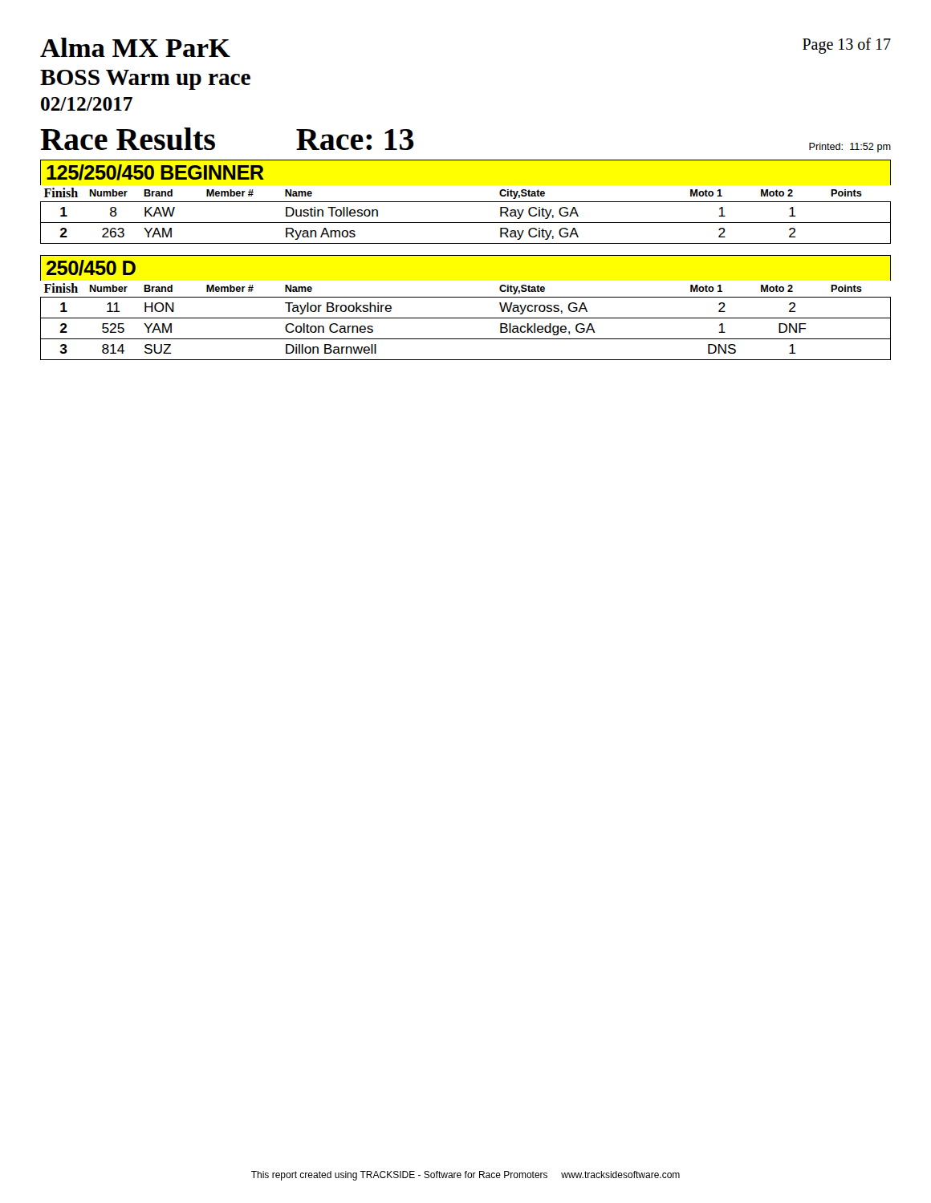Page 13 of 17
Alma MX ParK
BOSS Warm up race
02/12/2017
Race Results Race: 13 Printed: 11:52 pm
125/250/450 BEGINNER
| Finish | Number | Brand | Member # | Name | City,State | Moto 1 | Moto 2 | Points |
| --- | --- | --- | --- | --- | --- | --- | --- | --- |
| 1 | 8 | KAW | | Dustin Tolleson | Ray City, GA | 1 | 1 | |
| 2 | 263 | YAM | | Ryan Amos | Ray City, GA | 2 | 2 | |
250/450 D
| Finish | Number | Brand | Member # | Name | City,State | Moto 1 | Moto 2 | Points |
| --- | --- | --- | --- | --- | --- | --- | --- | --- |
| 1 | 11 | HON | | Taylor Brookshire | Waycross, GA | 2 | 2 | |
| 2 | 525 | YAM | | Colton Carnes | Blackledge, GA | 1 | DNF | |
| 3 | 814 | SUZ | | Dillon Barnwell | | DNS | 1 | |
This report created using TRACKSIDE - Software for Race Promoters www.tracksidesoftware.com